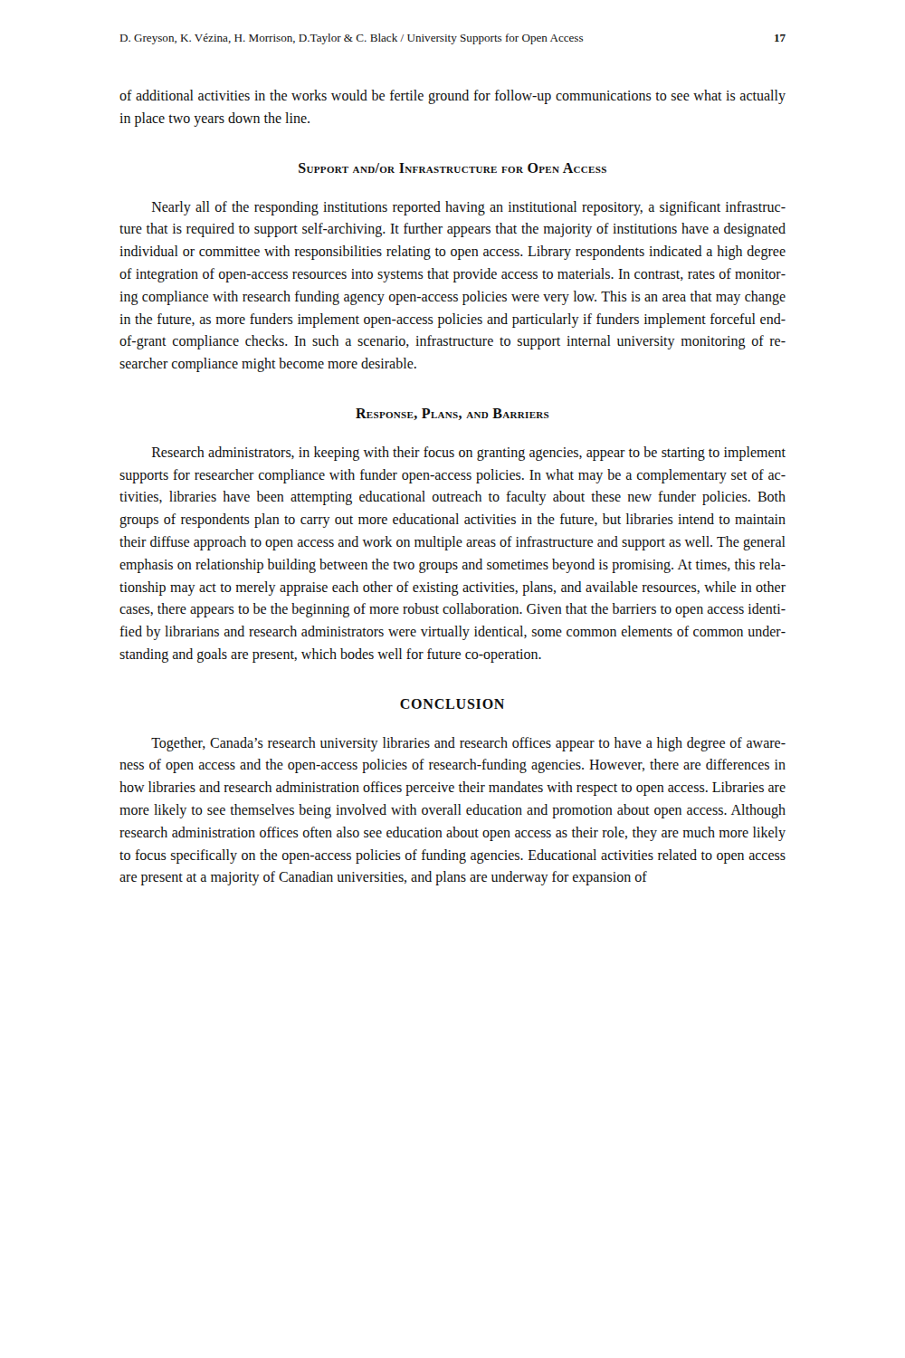D. Greyson, K. Vézina, H. Morrison, D.Taylor & C. Black / University Supports for Open Access 17
of additional activities in the works would be fertile ground for follow-up communications to see what is actually in place two years down the line.
Support and/or Infrastructure for Open Access
Nearly all of the responding institutions reported having an institutional repository, a significant infrastructure that is required to support self-archiving. It further appears that the majority of institutions have a designated individual or committee with responsibilities relating to open access. Library respondents indicated a high degree of integration of open-access resources into systems that provide access to materials. In contrast, rates of monitoring compliance with research funding agency open-access policies were very low. This is an area that may change in the future, as more funders implement open-access policies and particularly if funders implement forceful end-of-grant compliance checks. In such a scenario, infrastructure to support internal university monitoring of researcher compliance might become more desirable.
Response, Plans, and Barriers
Research administrators, in keeping with their focus on granting agencies, appear to be starting to implement supports for researcher compliance with funder open-access policies. In what may be a complementary set of activities, libraries have been attempting educational outreach to faculty about these new funder policies. Both groups of respondents plan to carry out more educational activities in the future, but libraries intend to maintain their diffuse approach to open access and work on multiple areas of infrastructure and support as well. The general emphasis on relationship building between the two groups and sometimes beyond is promising. At times, this relationship may act to merely appraise each other of existing activities, plans, and available resources, while in other cases, there appears to be the beginning of more robust collaboration. Given that the barriers to open access identified by librarians and research administrators were virtually identical, some common elements of common understanding and goals are present, which bodes well for future co-operation.
Conclusion
Together, Canada’s research university libraries and research offices appear to have a high degree of awareness of open access and the open-access policies of research-funding agencies. However, there are differences in how libraries and research administration offices perceive their mandates with respect to open access. Libraries are more likely to see themselves being involved with overall education and promotion about open access. Although research administration offices often also see education about open access as their role, they are much more likely to focus specifically on the open-access policies of funding agencies. Educational activities related to open access are present at a majority of Canadian universities, and plans are underway for expansion of